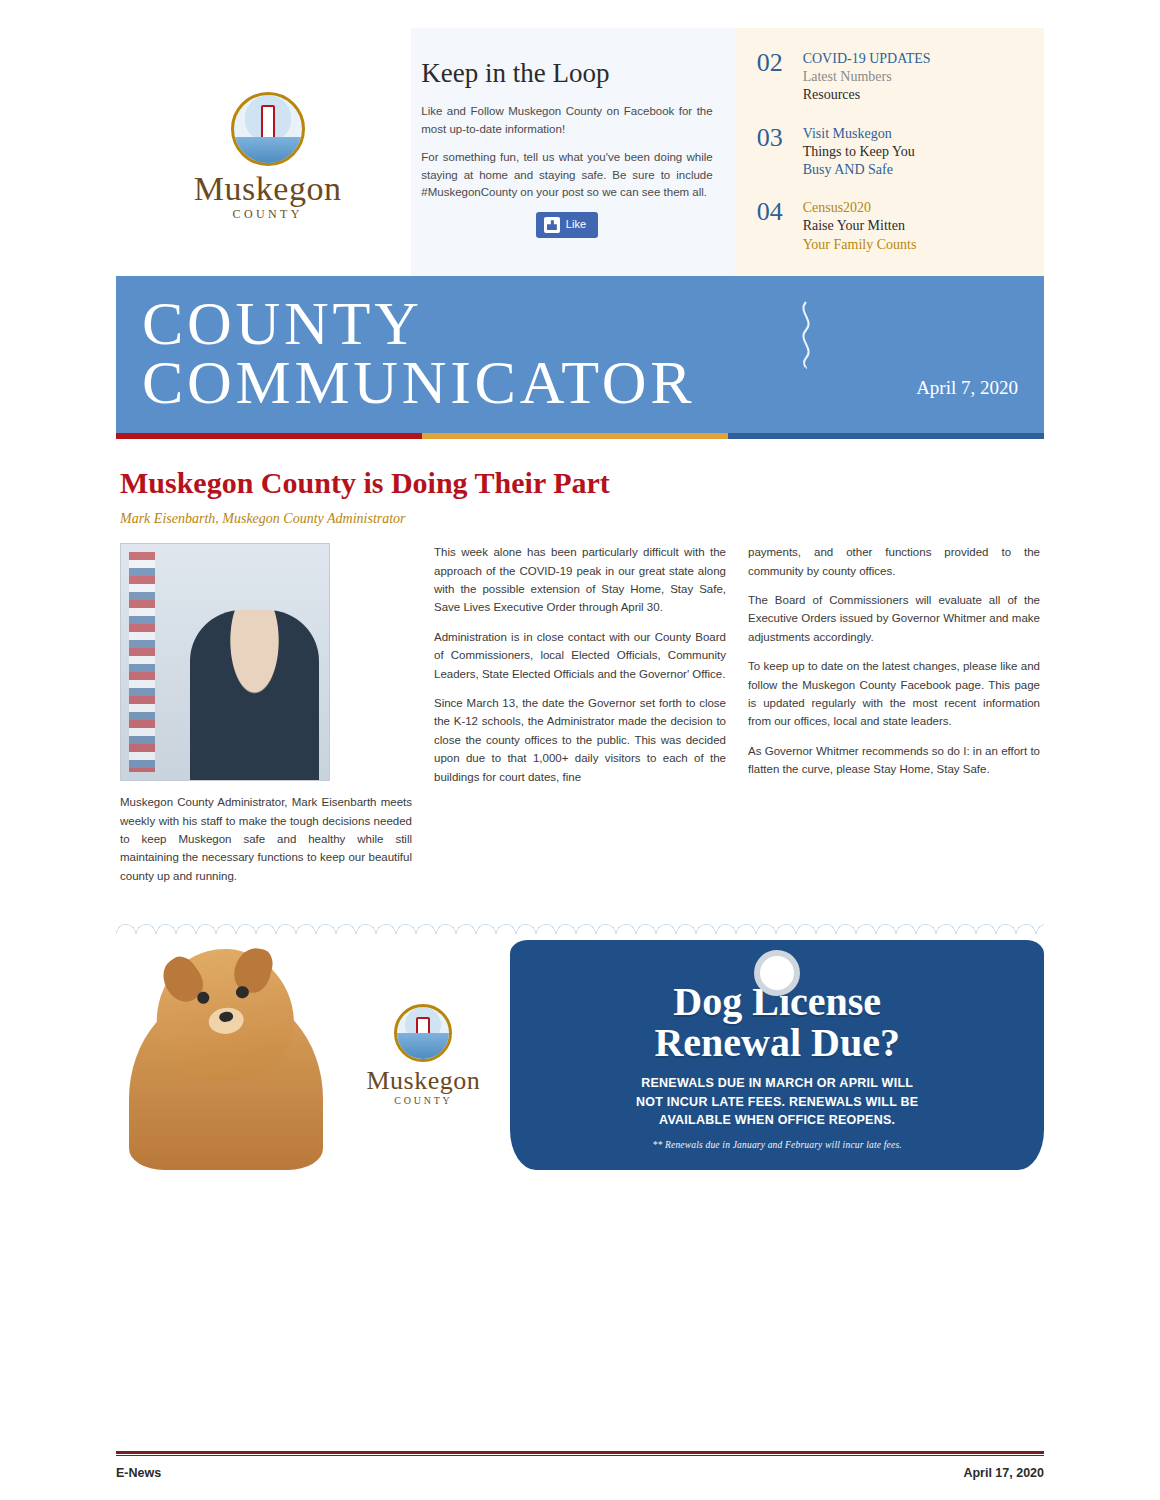Muskegon
COUNTY
Keep in the Loop
Like and Follow Muskegon County on Facebook for the most up-to-date information!
For something fun, tell us what you've been doing while staying at home and staying safe. Be sure to include #MuskegonCounty on your post so we can see them all.
Like
02
COVID-19 UPDATES
Latest Numbers
Resources
03
Visit Muskegon
Things to Keep You
Busy AND Safe
04
Census2020
Raise Your Mitten
Your Family Counts
COUNTY
COMMUNICATOR
April 7, 2020
Muskegon County is Doing Their Part
Mark Eisenbarth, Muskegon County Administrator
Muskegon County Administrator, Mark Eisenbarth meets weekly with his staff to make the tough decisions needed to keep Muskegon safe and healthy while still maintaining the necessary functions to keep our beautiful county up and running.
This week alone has been particularly difficult with the approach of the COVID-19 peak in our great state along with the possible extension of Stay Home, Stay Safe, Save Lives Executive Order through April 30.
Administration is in close contact with our County Board of Commissioners, local Elected Officials, Community Leaders, State Elected Officials and the Governor' Office.
Since March 13, the date the Governor set forth to close the K-12 schools, the Administrator made the decision to close the county offices to the public. This was decided upon due to that 1,000+ daily visitors to each of the buildings for court dates, fine
payments, and other functions provided to the community by county offices.
The Board of Commissioners will evaluate all of the Executive Orders issued by Governor Whitmer and make adjustments accordingly.
To keep up to date on the latest changes, please like and follow the Muskegon County Facebook page. This page is updated regularly with the most recent information from our offices, local and state leaders.
As Governor Whitmer recommends so do I: in an effort to flatten the curve, please Stay Home, Stay Safe.
Muskegon
COUNTY
Dog License
Renewal Due?
RENEWALS DUE IN MARCH OR APRIL WILL
NOT INCUR LATE FEES. RENEWALS WILL BE
AVAILABLE WHEN OFFICE REOPENS.
** Renewals due in January and February will incur late fees.
E-News April 17, 2020